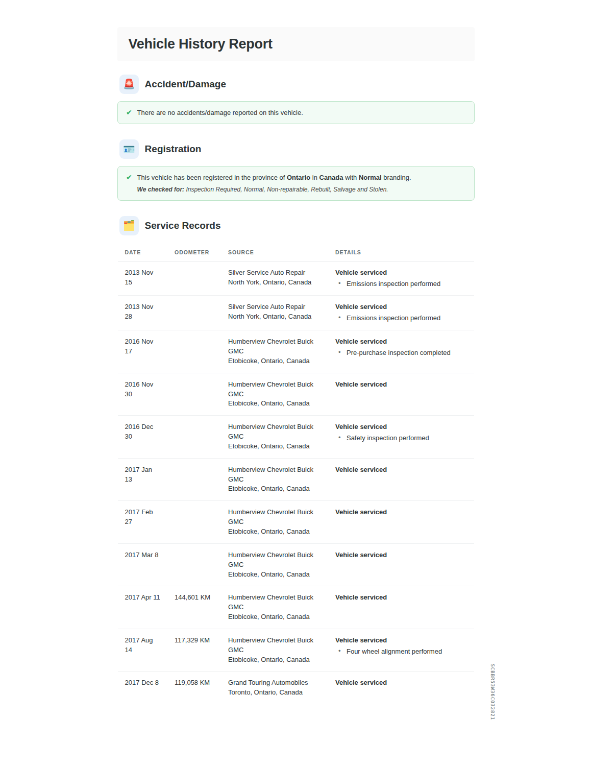SCBBR53W36C032821
Vehicle History Report
🚨
Accident/Damage
✔
There are no accidents/damage reported on this vehicle.
🪪
Registration
✔
This vehicle has been registered in the province of Ontario in Canada with Normal branding. We checked for: Inspection Required, Normal, Non-repairable, Rebuilt, Salvage and Stolen.
🗂️
Service Records
| Date | Odometer | Source | Details |
| --- | --- | --- | --- |
| 2013 Nov 15 | | Silver Service Auto Repair North York, Ontario, Canada | Vehicle serviced Emissions inspection performed |
| 2013 Nov 28 | | Silver Service Auto Repair North York, Ontario, Canada | Vehicle serviced Emissions inspection performed |
| 2016 Nov 17 | | Humberview Chevrolet Buick GMC Etobicoke, Ontario, Canada | Vehicle serviced Pre-purchase inspection completed |
| 2016 Nov 30 | | Humberview Chevrolet Buick GMC Etobicoke, Ontario, Canada | Vehicle serviced |
| 2016 Dec 30 | | Humberview Chevrolet Buick GMC Etobicoke, Ontario, Canada | Vehicle serviced Safety inspection performed |
| 2017 Jan 13 | | Humberview Chevrolet Buick GMC Etobicoke, Ontario, Canada | Vehicle serviced |
| 2017 Feb 27 | | Humberview Chevrolet Buick GMC Etobicoke, Ontario, Canada | Vehicle serviced |
| 2017 Mar 8 | | Humberview Chevrolet Buick GMC Etobicoke, Ontario, Canada | Vehicle serviced |
| 2017 Apr 11 | 144,601 KM | Humberview Chevrolet Buick GMC Etobicoke, Ontario, Canada | Vehicle serviced |
| 2017 Aug 14 | 117,329 KM | Humberview Chevrolet Buick GMC Etobicoke, Ontario, Canada | Vehicle serviced Four wheel alignment performed |
| 2017 Dec 8 | 119,058 KM | Grand Touring Automobiles Toronto, Ontario, Canada | Vehicle serviced |